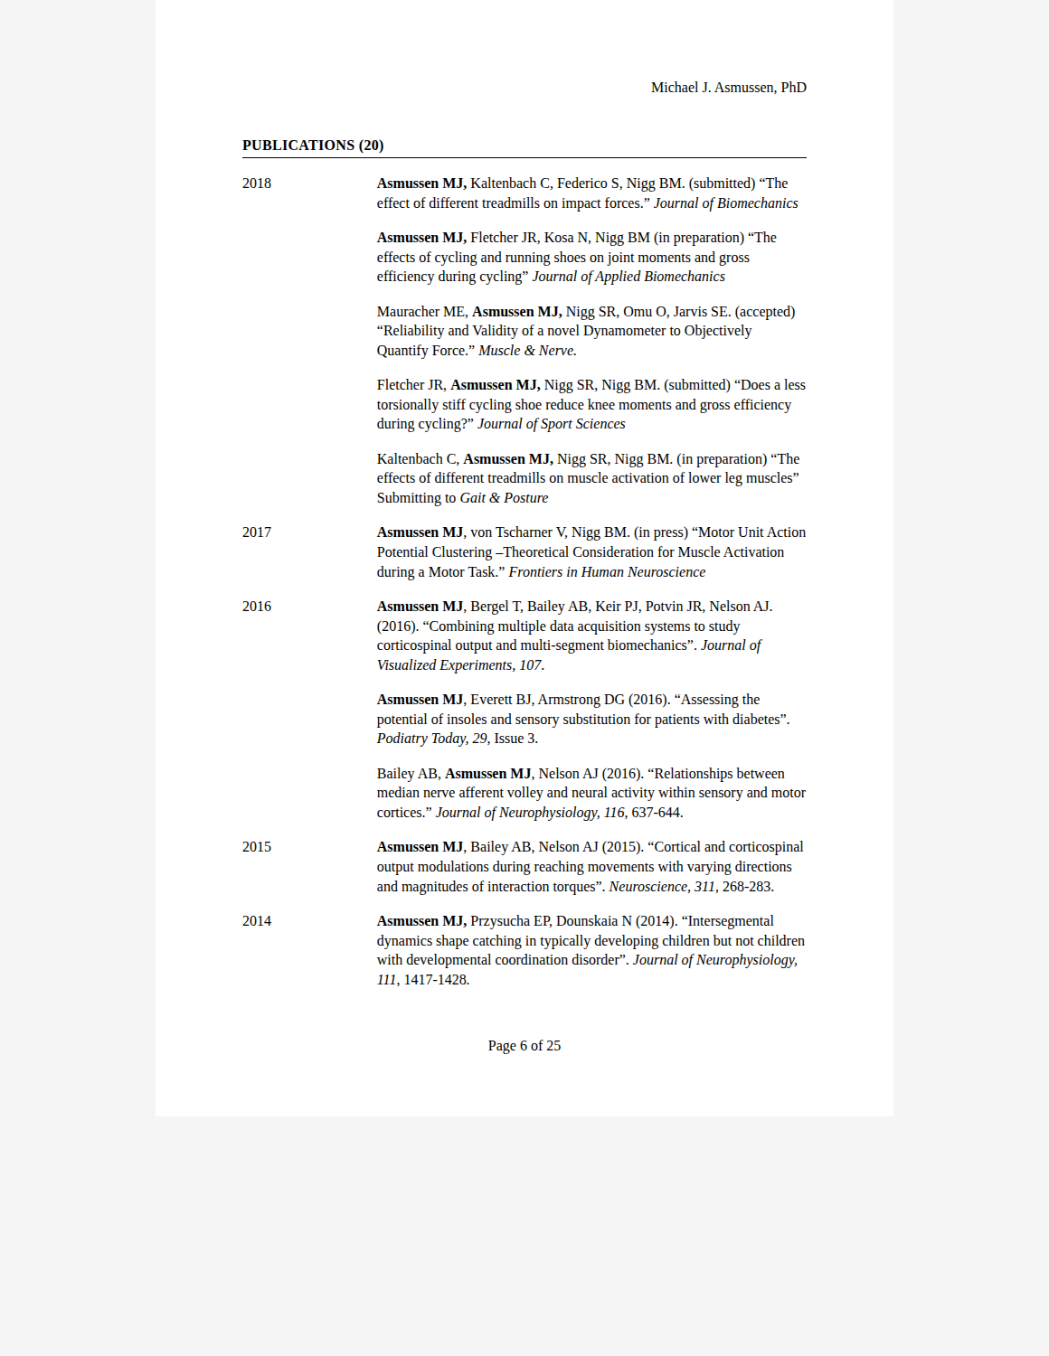Michael J. Asmussen, PhD
PUBLICATIONS (20)
| 2018 | Asmussen MJ, Kaltenbach C, Federico S, Nigg BM. (submitted) “The effect of different treadmills on impact forces.” Journal of Biomechanics Asmussen MJ, Fletcher JR, Kosa N, Nigg BM (in preparation) “The effects of cycling and running shoes on joint moments and gross efficiency during cycling” Journal of Applied Biomechanics Mauracher ME, Asmussen MJ, Nigg SR, Omu O, Jarvis SE. (accepted) “Reliability and Validity of a novel Dynamometer to Objectively Quantify Force.” Muscle & Nerve. Fletcher JR, Asmussen MJ, Nigg SR, Nigg BM. (submitted) “Does a less torsionally stiff cycling shoe reduce knee moments and gross efficiency during cycling?” Journal of Sport Sciences Kaltenbach C, Asmussen MJ, Nigg SR, Nigg BM. (in preparation) “The effects of different treadmills on muscle activation of lower leg muscles” Submitting to Gait & Posture |
| 2017 | Asmussen MJ , von Tscharner V, Nigg BM. (in press) “Motor Unit Action Potential Clustering –Theoretical Consideration for Muscle Activation during a Motor Task.” Frontiers in Human Neuroscience |
| 2016 | Asmussen MJ , Bergel T, Bailey AB, Keir PJ, Potvin JR, Nelson AJ. (2016). “Combining multiple data acquisition systems to study corticospinal output and multi-segment biomechanics”. Journal of Visualized Experiments, 107 . Asmussen MJ , Everett BJ, Armstrong DG (2016). “Assessing the potential of insoles and sensory substitution for patients with diabetes”. Podiatry Today, 29 , Issue 3. Bailey AB, Asmussen MJ , Nelson AJ (2016). “Relationships between median nerve afferent volley and neural activity within sensory and motor cortices.” Journal of Neurophysiology, 116 , 637-644. |
| 2015 | Asmussen MJ , Bailey AB, Nelson AJ (2015). “Cortical and corticospinal output modulations during reaching movements with varying directions and magnitudes of interaction torques”. Neuroscience, 311 , 268-283. |
| 2014 | Asmussen MJ, Przysucha EP, Dounskaia N (2014). “Intersegmental dynamics shape catching in typically developing children but not children with developmental coordination disorder”. Journal of Neurophysiology, 111 , 1417-1428 . |
Page 6 of 25